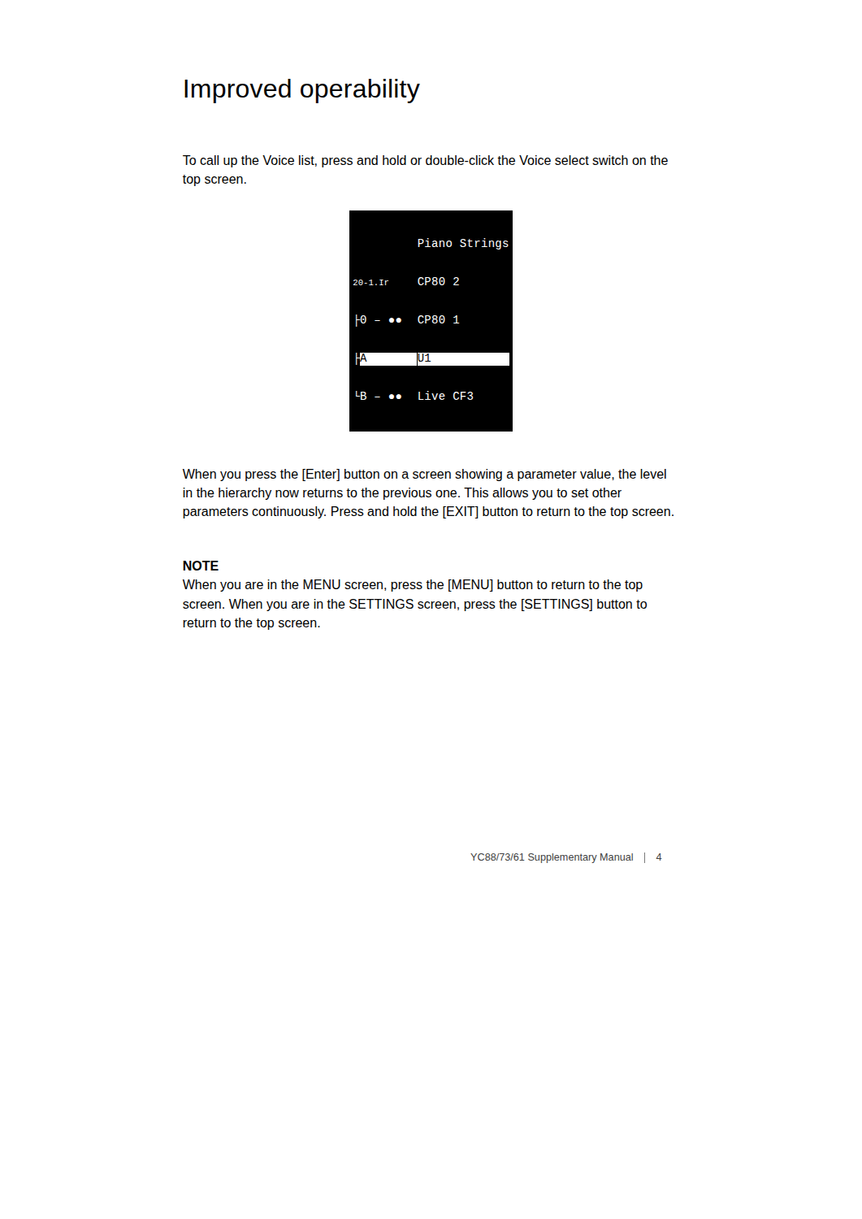Improved operability
To call up the Voice list, press and hold or double-click the Voice select switch on the top screen.
Piano Strings
20-1.Ir CP80 2
├0 – ●●CP80 1
├A – ●●U1
└B – ●●Live CF3
When you press the [Enter] button on a screen showing a parameter value, the level in the hierarchy now returns to the previous one. This allows you to set other parameters continuously. Press and hold the [EXIT] button to return to the top screen.
NOTE
When you are in the MENU screen, press the [MENU] button to return to the top screen. When you are in the SETTINGS screen, press the [SETTINGS] button to return to the top screen.
YC88/73/61 Supplementary Manual 4